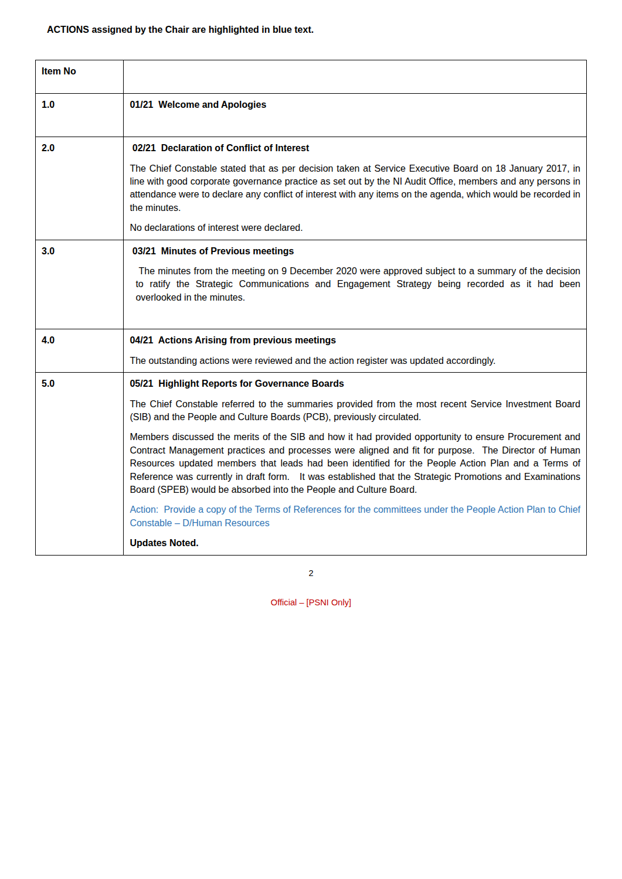ACTIONS assigned by the Chair are highlighted in blue text.
| Item No | |
| 1.0 | 01/21 Welcome and Apologies |
| 2.0 | 02/21 Declaration of Conflict of Interest The Chief Constable stated that as per decision taken at Service Executive Board on 18 January 2017, in line with good corporate governance practice as set out by the NI Audit Office, members and any persons in attendance were to declare any conflict of interest with any items on the agenda, which would be recorded in the minutes. No declarations of interest were declared. |
| 3.0 | 03/21 Minutes of Previous meetings The minutes from the meeting on 9 December 2020 were approved subject to a summary of the decision to ratify the Strategic Communications and Engagement Strategy being recorded as it had been overlooked in the minutes. |
| 4.0 | 04/21 Actions Arising from previous meetings The outstanding actions were reviewed and the action register was updated accordingly. |
| 5.0 | 05/21 Highlight Reports for Governance Boards The Chief Constable referred to the summaries provided from the most recent Service Investment Board (SIB) and the People and Culture Boards (PCB), previously circulated. Members discussed the merits of the SIB and how it had provided opportunity to ensure Procurement and Contract Management practices and processes were aligned and fit for purpose. The Director of Human Resources updated members that leads had been identified for the People Action Plan and a Terms of Reference was currently in draft form. It was established that the Strategic Promotions and Examinations Board (SPEB) would be absorbed into the People and Culture Board. Action: Provide a copy of the Terms of References for the committees under the People Action Plan to Chief Constable – D/Human Resources Updates Noted. |
2
Official – [PSNI Only]